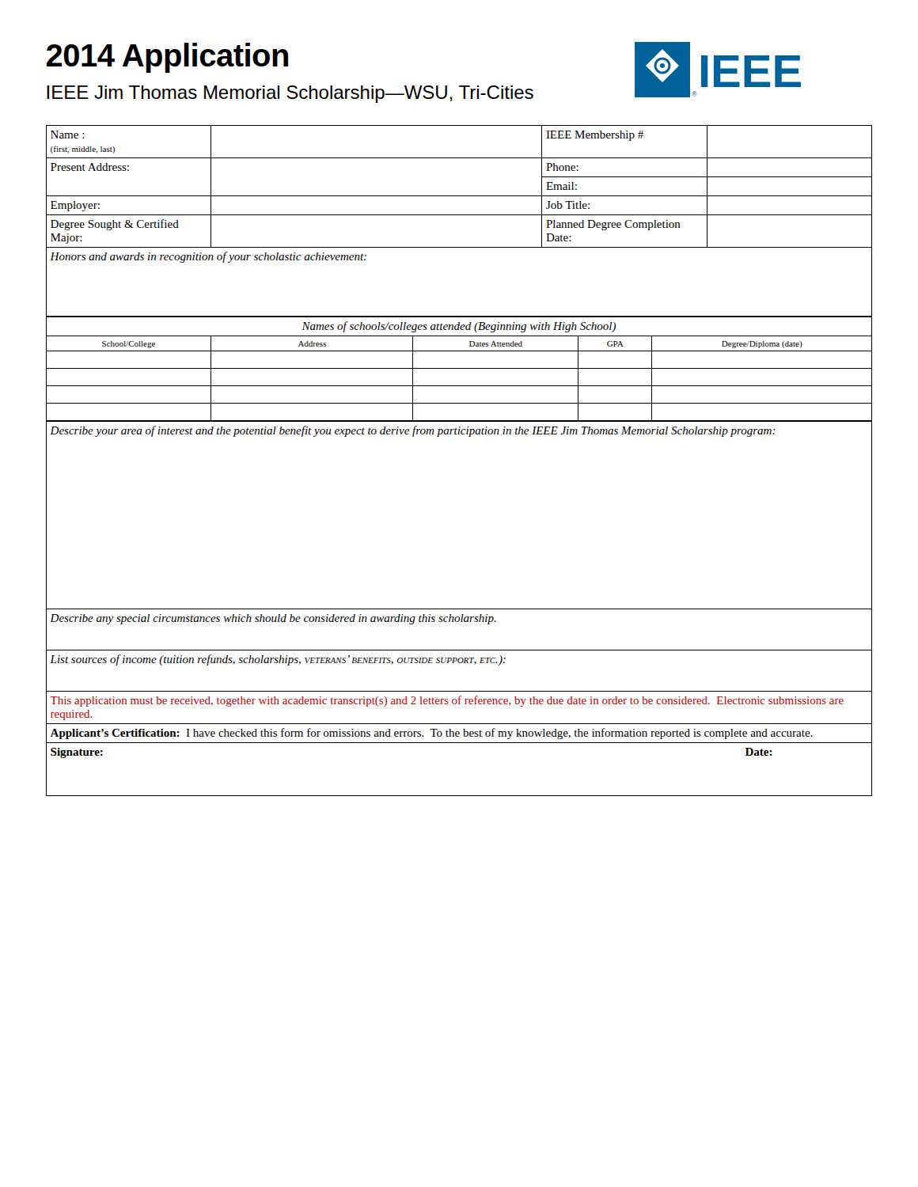IEEE ®
2014 Application
IEEE Jim Thomas Memorial Scholarship—WSU, Tri-Cities
| Name : (first, middle, last) | | IEEE Membership # | |
| Present Address: | | Phone: | |
| Email: | |
| Employer: | | Job Title: | |
| Degree Sought & Certified Major: | | Planned Degree Completion Date: | |
| Honors and awards in recognition of your scholastic achievement: |
| Names of schools/colleges attended (Beginning with High School) |
| School/College | Address | Dates Attended | GPA | Degree/Diploma (date) |
| Describe your area of interest and the potential benefit you expect to derive from participation in the IEEE Jim Thomas Memorial Scholarship program: |
| Describe any special circumstances which should be considered in awarding this scholarship. |
| List sources of income (tuition refunds, scholarships, veterans’ benefits, outside support, etc. ): |
| This application must be received, together with academic transcript(s) and 2 letters of reference, by the due date in order to be considered. Electronic submissions are required. |
| Applicant’s Certification: I have checked this form for omissions and errors. To the best of my knowledge, the information reported is complete and accurate. |
| Signature: Date: |